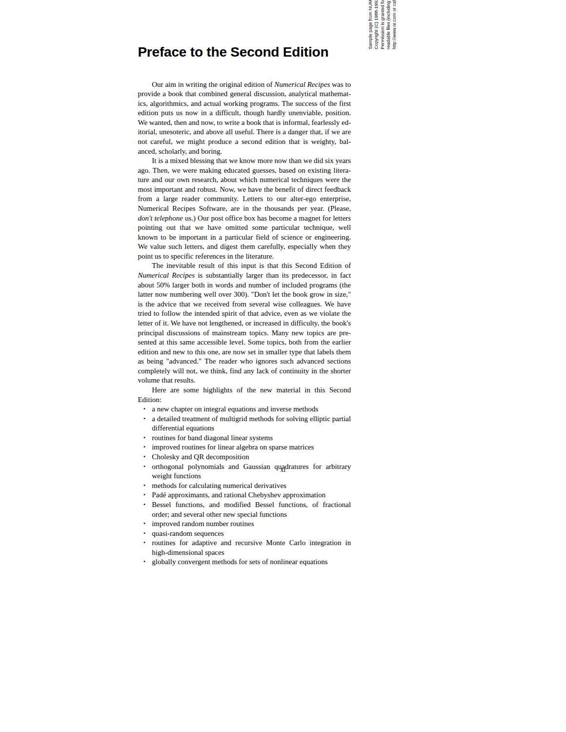Preface to the Second Edition
Our aim in writing the original edition of Numerical Recipes was to provide a book that combined general discussion, analytical mathematics, algorithmics, and actual working programs. The success of the first edition puts us now in a difficult, though hardly unenviable, position. We wanted, then and now, to write a book that is informal, fearlessly editorial, unesoteric, and above all useful. There is a danger that, if we are not careful, we might produce a second edition that is weighty, balanced, scholarly, and boring.
It is a mixed blessing that we know more now than we did six years ago. Then, we were making educated guesses, based on existing literature and our own research, about which numerical techniques were the most important and robust. Now, we have the benefit of direct feedback from a large reader community. Letters to our alter-ego enterprise, Numerical Recipes Software, are in the thousands per year. (Please, don't telephone us.) Our post office box has become a magnet for letters pointing out that we have omitted some particular technique, well known to be important in a particular field of science or engineering. We value such letters, and digest them carefully, especially when they point us to specific references in the literature.
The inevitable result of this input is that this Second Edition of Numerical Recipes is substantially larger than its predecessor, in fact about 50% larger both in words and number of included programs (the latter now numbering well over 300). "Don't let the book grow in size," is the advice that we received from several wise colleagues. We have tried to follow the intended spirit of that advice, even as we violate the letter of it. We have not lengthened, or increased in difficulty, the book's principal discussions of mainstream topics. Many new topics are presented at this same accessible level. Some topics, both from the earlier edition and new to this one, are now set in smaller type that labels them as being "advanced." The reader who ignores such advanced sections completely will not, we think, find any lack of continuity in the shorter volume that results.
Here are some highlights of the new material in this Second Edition:
a new chapter on integral equations and inverse methods
a detailed treatment of multigrid methods for solving elliptic partial differential equations
routines for band diagonal linear systems
improved routines for linear algebra on sparse matrices
Cholesky and QR decomposition
orthogonal polynomials and Gaussian quadratures for arbitrary weight functions
methods for calculating numerical derivatives
Padé approximants, and rational Chebyshev approximation
Bessel functions, and modified Bessel functions, of fractional order; and several other new special functions
improved random number routines
quasi-random sequences
routines for adaptive and recursive Monte Carlo integration in high-dimensional spaces
globally convergent methods for sets of nonlinear equations
Sample page from NUMERICAL RECIPES IN C: THE ART OF SCIENTIFIC COMPUTING (ISBN 0-521-43108-5)
Copyright (C) 1988-1992 by Cambridge University Press. Programs Copyright (C) 1988-1992 by Numerical Recipes Software.
Permission is granted for internet users to make one paper copy for their own personal use. Further reproduction, or any copying of machine-
readable files (including this one) to any server computer, is strictly prohibited. To order Numerical Recipes books or CDROMs, visit website
http://www.nr.com or call 1-800-872-7423 (North America only), or send email to directcustserv@cambridge.org (outside North America).
xi